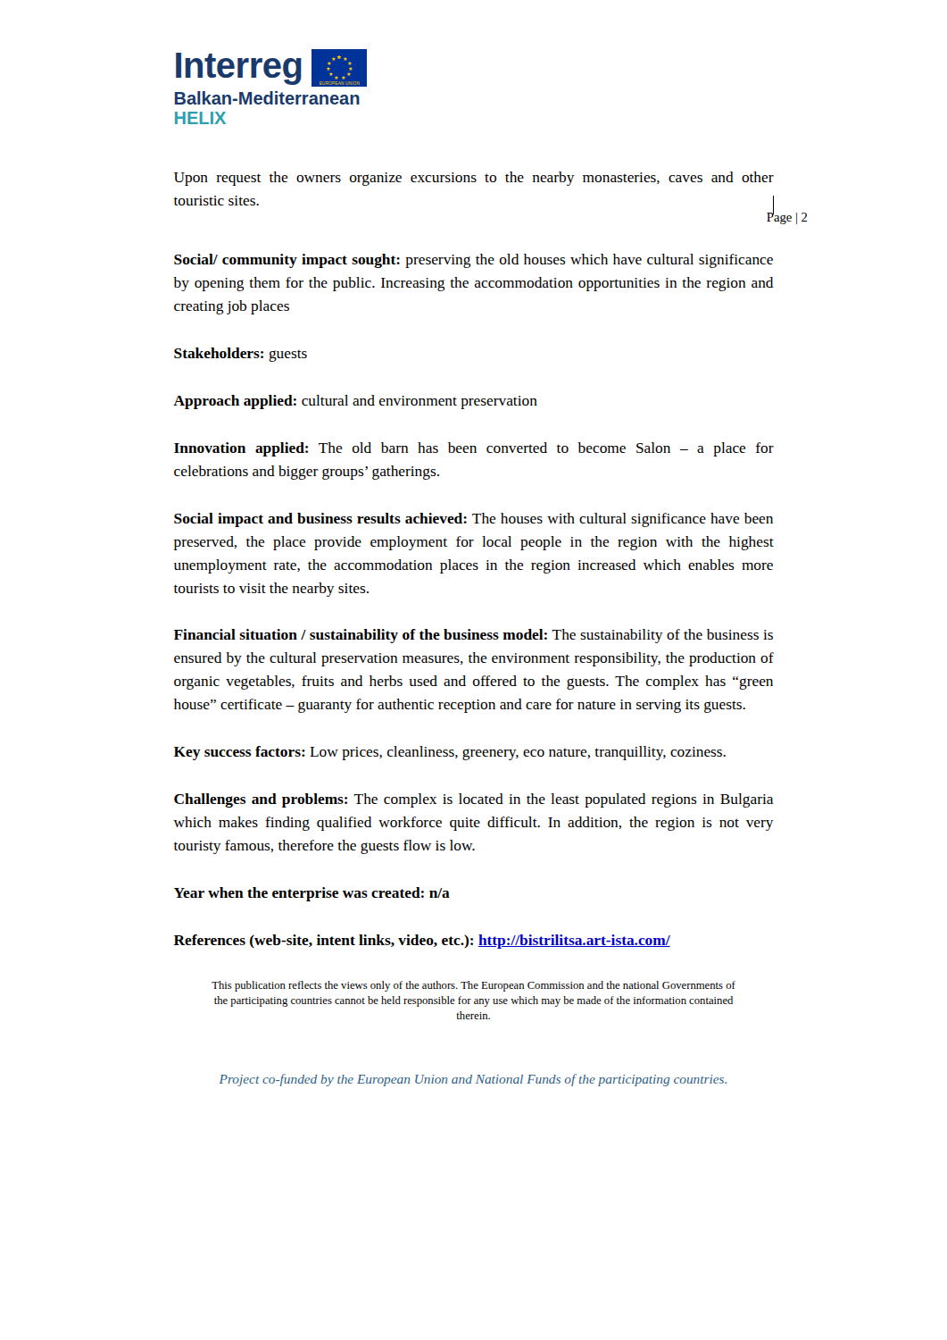Interreg ★ ★ ★ ★ ★ ★ ★ ★ ★ ★ ★ ★ EUROPEAN UNION
Balkan-Mediterranean
HELIX
Page | 2
Upon request the owners organize excursions to the nearby monasteries, caves and other touristic sites.
Social/ community impact sought: preserving the old houses which have cultural significance by opening them for the public. Increasing the accommodation opportunities in the region and creating job places
Stakeholders: guests
Approach applied: cultural and environment preservation
Innovation applied: The old barn has been converted to become Salon – a place for celebrations and bigger groups’ gatherings.
Social impact and business results achieved: The houses with cultural significance have been preserved, the place provide employment for local people in the region with the highest unemployment rate, the accommodation places in the region increased which enables more tourists to visit the nearby sites.
Financial situation / sustainability of the business model: The sustainability of the business is ensured by the cultural preservation measures, the environment responsibility, the production of organic vegetables, fruits and herbs used and offered to the guests. The complex has “green house” certificate – guaranty for authentic reception and care for nature in serving its guests.
Key success factors: Low prices, cleanliness, greenery, eco nature, tranquillity, coziness.
Challenges and problems: The complex is located in the least populated regions in Bulgaria which makes finding qualified workforce quite difficult. In addition, the region is not very touristy famous, therefore the guests flow is low.
Year when the enterprise was created: n/a
References (web-site, intent links, video, etc.): http://bistrilitsa.art-ista.com/
This publication reflects the views only of the authors. The European Commission and the national Governments of the participating countries cannot be held responsible for any use which may be made of the information contained therein.
Project co-funded by the European Union and National Funds of the participating countries.